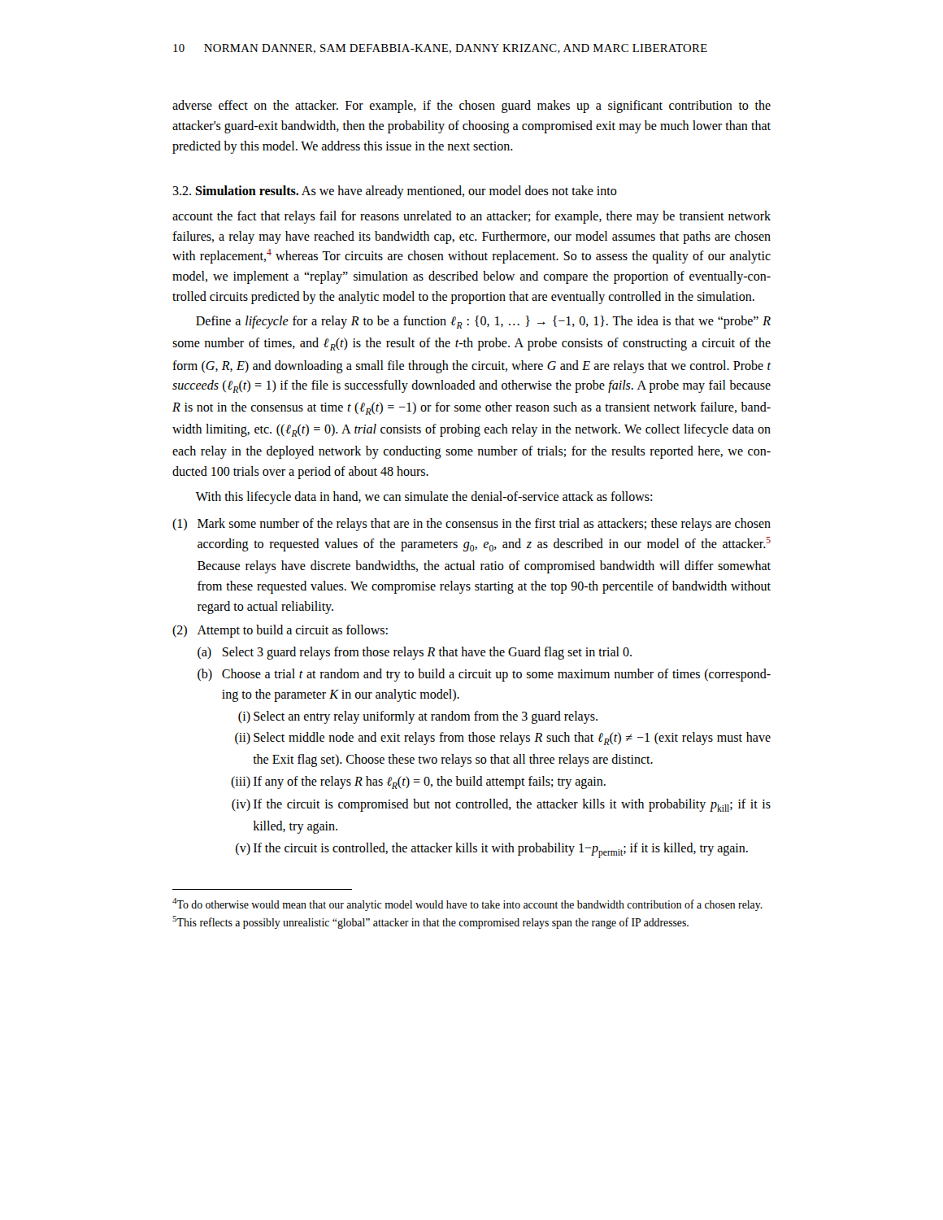10 NORMAN DANNER, SAM DEFABBIA-KANE, DANNY KRIZANC, AND MARC LIBERATORE
adverse effect on the attacker. For example, if the chosen guard makes up a significant contribution to the attacker's guard-exit bandwidth, then the probability of choosing a compromised exit may be much lower than that predicted by this model. We address this issue in the next section.
3.2. Simulation results. As we have already mentioned, our model does not take into
account the fact that relays fail for reasons unrelated to an attacker; for example, there may be transient network failures, a relay may have reached its bandwidth cap, etc. Furthermore, our model assumes that paths are chosen with replacement,4 whereas Tor circuits are chosen without replacement. So to assess the quality of our analytic model, we implement a “replay” simulation as described below and compare the proportion of eventually-controlled circuits predicted by the analytic model to the proportion that are eventually controlled in the simulation.
Define a lifecycle for a relay R to be a function ℓR : {0, 1, … } → {−1, 0, 1}. The idea is that we “probe” R some number of times, and ℓR(t) is the result of the t-th probe. A probe consists of constructing a circuit of the form (G, R, E) and downloading a small file through the circuit, where G and E are relays that we control. Probe t succeeds (ℓR(t) = 1) if the file is successfully downloaded and otherwise the probe fails. A probe may fail because R is not in the consensus at time t (ℓR(t) = −1) or for some other reason such as a transient network failure, bandwidth limiting, etc. ((ℓR(t) = 0). A trial consists of probing each relay in the network. We collect lifecycle data on each relay in the deployed network by conducting some number of trials; for the results reported here, we conducted 100 trials over a period of about 48 hours.
With this lifecycle data in hand, we can simulate the denial-of-service attack as follows:
Mark some number of the relays that are in the consensus in the first trial as attackers; these relays are chosen according to requested values of the parameters g0, e0, and z as described in our model of the attacker.5 Because relays have discrete bandwidths, the actual ratio of compromised bandwidth will differ somewhat from these requested values. We compromise relays starting at the top 90-th percentile of bandwidth without regard to actual reliability.
Attempt to build a circuit as follows:
Select 3 guard relays from those relays R that have the Guard flag set in trial 0.
Choose a trial t at random and try to build a circuit up to some maximum number of times (corresponding to the parameter K in our analytic model).
Select an entry relay uniformly at random from the 3 guard relays.
Select middle node and exit relays from those relays R such that ℓR(t) ≠ −1 (exit relays must have the Exit flag set). Choose these two relays so that all three relays are distinct.
If any of the relays R has ℓR(t) = 0, the build attempt fails; try again.
If the circuit is compromised but not controlled, the attacker kills it with probability pkill; if it is killed, try again.
If the circuit is controlled, the attacker kills it with probability 1−ppermit; if it is killed, try again.
4To do otherwise would mean that our analytic model would have to take into account the bandwidth contribution of a chosen relay.
5This reflects a possibly unrealistic “global” attacker in that the compromised relays span the range of IP addresses.